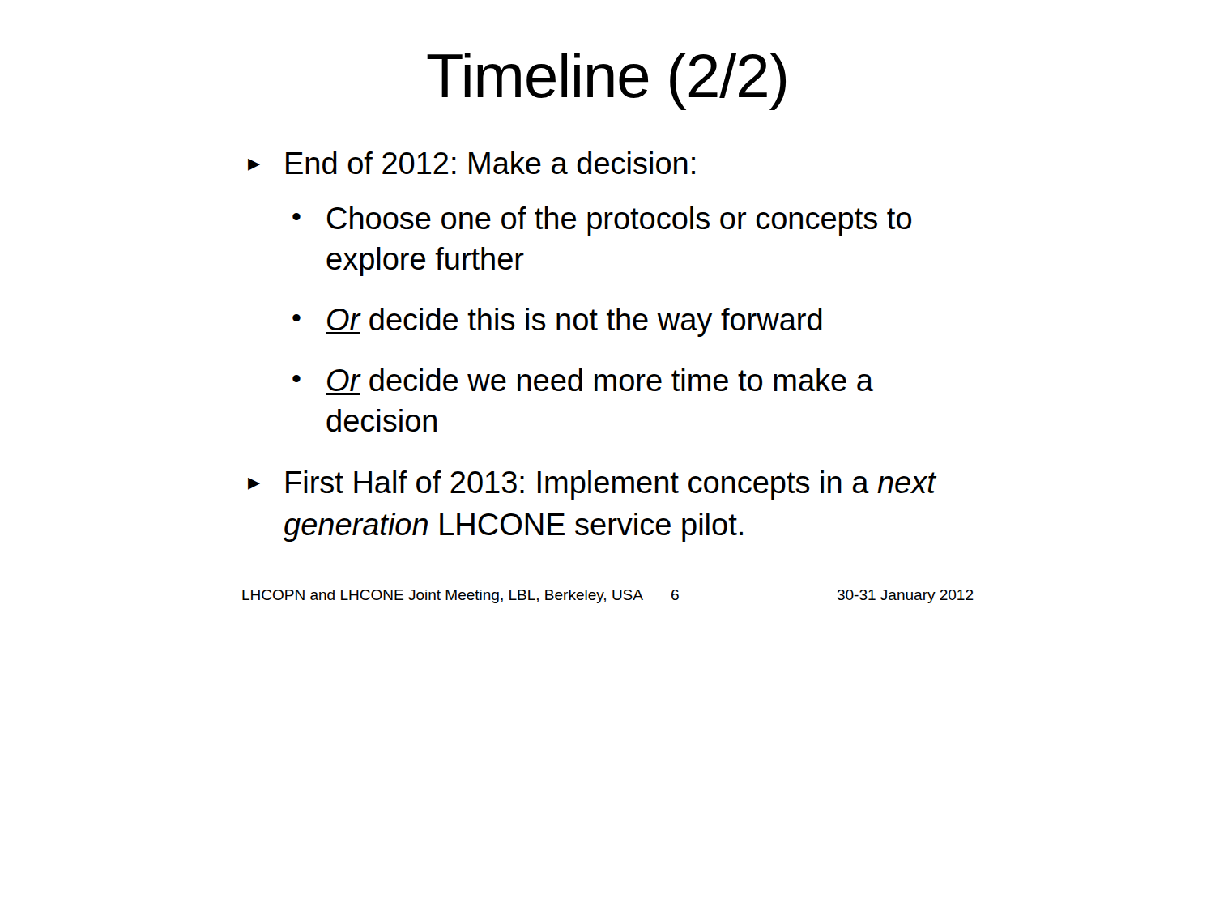Timeline (2/2)
End of 2012: Make a decision:
Choose one of the protocols or concepts to explore further
Or decide this is not the way forward
Or decide we need more time to make a decision
First Half of 2013: Implement concepts in a next generation LHCONE service pilot.
LHCOPN and LHCONE Joint Meeting, LBL, Berkeley, USA 6 30-31 January 2012